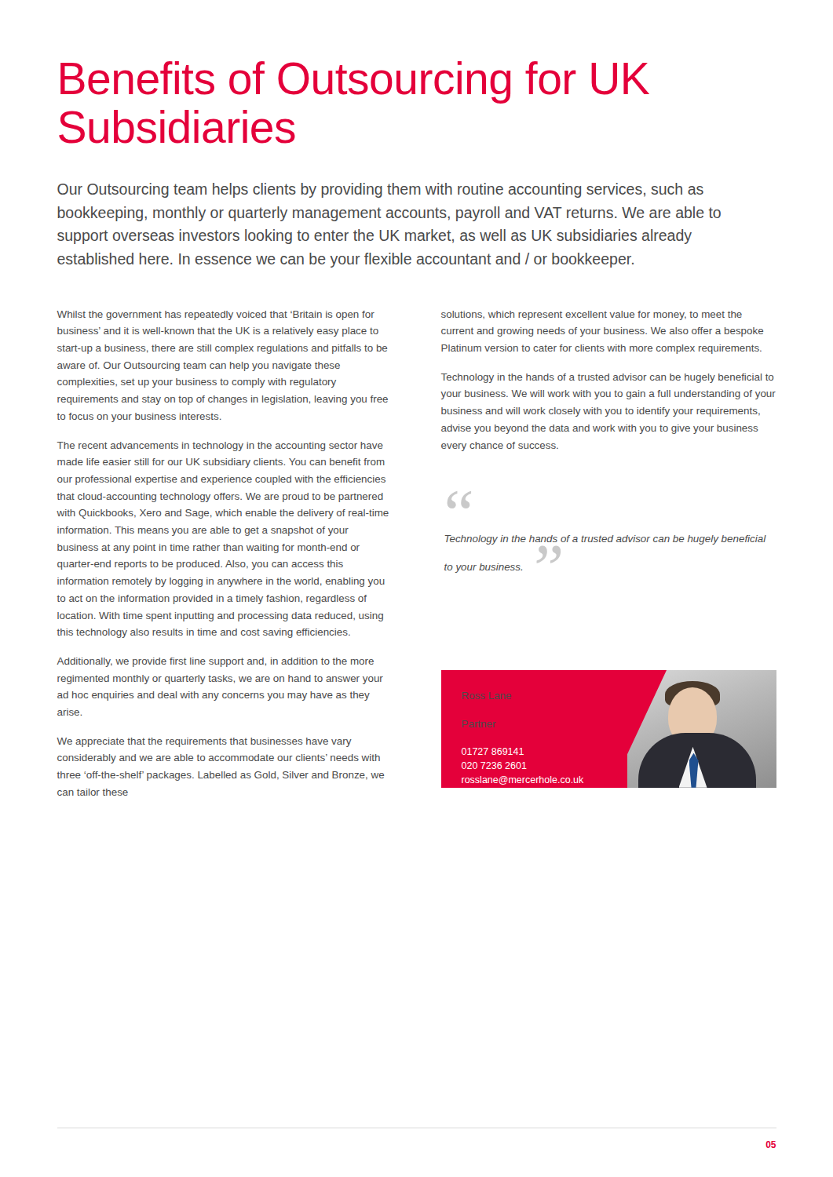Benefits of Outsourcing for UK Subsidiaries
Our Outsourcing team helps clients by providing them with routine accounting services, such as bookkeeping, monthly or quarterly management accounts, payroll and VAT returns. We are able to support overseas investors looking to enter the UK market, as well as UK subsidiaries already established here. In essence we can be your flexible accountant and / or bookkeeper.
Whilst the government has repeatedly voiced that ‘Britain is open for business’ and it is well-known that the UK is a relatively easy place to start-up a business, there are still complex regulations and pitfalls to be aware of. Our Outsourcing team can help you navigate these complexities, set up your business to comply with regulatory requirements and stay on top of changes in legislation, leaving you free to focus on your business interests.
The recent advancements in technology in the accounting sector have made life easier still for our UK subsidiary clients. You can benefit from our professional expertise and experience coupled with the efficiencies that cloud-accounting technology offers. We are proud to be partnered with Quickbooks, Xero and Sage, which enable the delivery of real-time information. This means you are able to get a snapshot of your business at any point in time rather than waiting for month-end or quarter-end reports to be produced. Also, you can access this information remotely by logging in anywhere in the world, enabling you to act on the information provided in a timely fashion, regardless of location. With time spent inputting and processing data reduced, using this technology also results in time and cost saving efficiencies.
Additionally, we provide first line support and, in addition to the more regimented monthly or quarterly tasks, we are on hand to answer your ad hoc enquiries and deal with any concerns you may have as they arise.
We appreciate that the requirements that businesses have vary considerably and we are able to accommodate our clients’ needs with three ‘off-the-shelf’ packages. Labelled as Gold, Silver and Bronze, we can tailor these
solutions, which represent excellent value for money, to meet the current and growing needs of your business. We also offer a bespoke Platinum version to cater for clients with more complex requirements.
Technology in the hands of a trusted advisor can be hugely beneficial to your business. We will work with you to gain a full understanding of your business and will work closely with you to identify your requirements, advise you beyond the data and work with you to give your business every chance of success.
“
Technology in the hands of a trusted advisor can be hugely beneficial to your business.”
Ross Lane
Partner
01727 869141
020 7236 2601
rosslane@mercerhole.co.uk
05